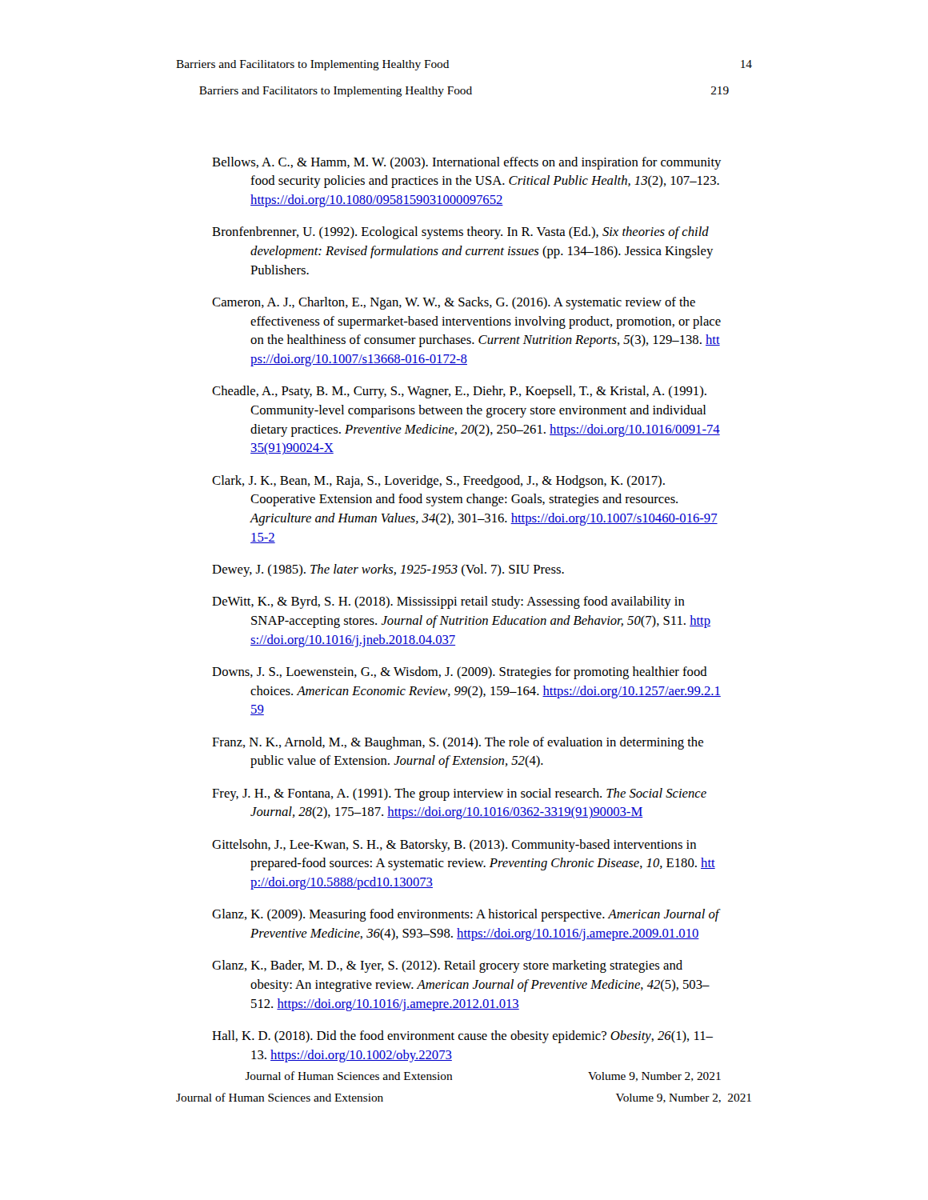Barriers and Facilitators to Implementing Healthy Food 14
Barriers and Facilitators to Implementing Healthy Food 219
Bellows, A. C., & Hamm, M. W. (2003). International effects on and inspiration for community food security policies and practices in the USA. Critical Public Health, 13(2), 107–123. https://doi.org/10.1080/0958159031000097652
Bronfenbrenner, U. (1992). Ecological systems theory. In R. Vasta (Ed.), Six theories of child development: Revised formulations and current issues (pp. 134–186). Jessica Kingsley Publishers.
Cameron, A. J., Charlton, E., Ngan, W. W., & Sacks, G. (2016). A systematic review of the effectiveness of supermarket-based interventions involving product, promotion, or place on the healthiness of consumer purchases. Current Nutrition Reports, 5(3), 129–138. https://doi.org/10.1007/s13668-016-0172-8
Cheadle, A., Psaty, B. M., Curry, S., Wagner, E., Diehr, P., Koepsell, T., & Kristal, A. (1991). Community-level comparisons between the grocery store environment and individual dietary practices. Preventive Medicine, 20(2), 250–261. https://doi.org/10.1016/0091-7435(91)90024-X
Clark, J. K., Bean, M., Raja, S., Loveridge, S., Freedgood, J., & Hodgson, K. (2017). Cooperative Extension and food system change: Goals, strategies and resources. Agriculture and Human Values, 34(2), 301–316. https://doi.org/10.1007/s10460-016-9715-2
Dewey, J. (1985). The later works, 1925-1953 (Vol. 7). SIU Press.
DeWitt, K., & Byrd, S. H. (2018). Mississippi retail study: Assessing food availability in SNAP-accepting stores. Journal of Nutrition Education and Behavior, 50(7), S11. https://doi.org/10.1016/j.jneb.2018.04.037
Downs, J. S., Loewenstein, G., & Wisdom, J. (2009). Strategies for promoting healthier food choices. American Economic Review, 99(2), 159–164. https://doi.org/10.1257/aer.99.2.159
Franz, N. K., Arnold, M., & Baughman, S. (2014). The role of evaluation in determining the public value of Extension. Journal of Extension, 52(4).
Frey, J. H., & Fontana, A. (1991). The group interview in social research. The Social Science Journal, 28(2), 175–187. https://doi.org/10.1016/0362-3319(91)90003-M
Gittelsohn, J., Lee-Kwan, S. H., & Batorsky, B. (2013). Community-based interventions in prepared-food sources: A systematic review. Preventing Chronic Disease, 10, E180. http://doi.org/10.5888/pcd10.130073
Glanz, K. (2009). Measuring food environments: A historical perspective. American Journal of Preventive Medicine, 36(4), S93–S98. https://doi.org/10.1016/j.amepre.2009.01.010
Glanz, K., Bader, M. D., & Iyer, S. (2012). Retail grocery store marketing strategies and obesity: An integrative review. American Journal of Preventive Medicine, 42(5), 503–512. https://doi.org/10.1016/j.amepre.2012.01.013
Hall, K. D. (2018). Did the food environment cause the obesity epidemic? Obesity, 26(1), 11–13. https://doi.org/10.1002/oby.22073
Journal of Human Sciences and Extension Volume 9, Number 2, 2021
Journal of Human Sciences and Extension Volume 9, Number 2, 2021